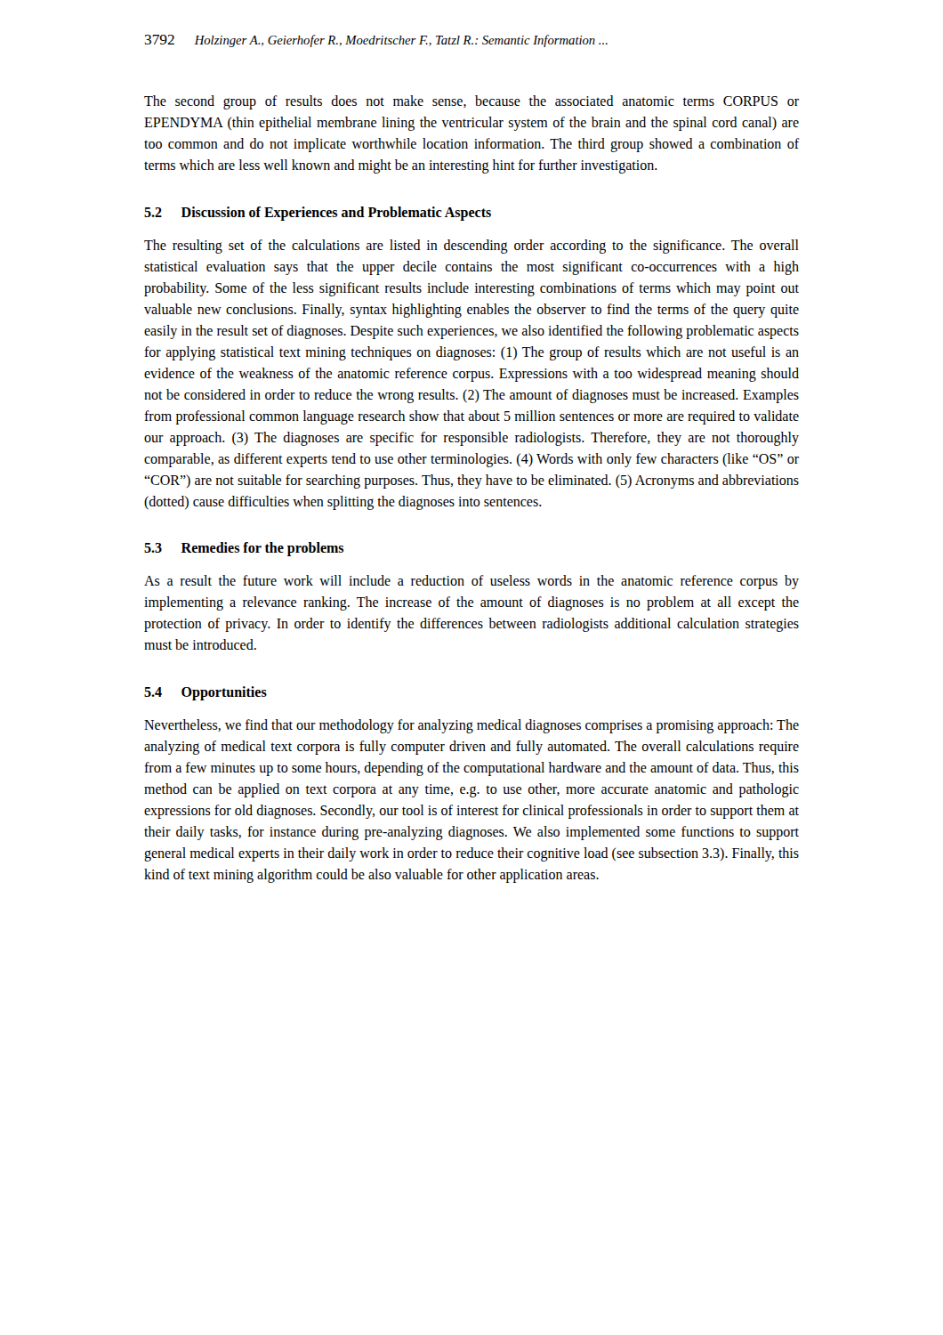3792 Holzinger A., Geierhofer R., Moedritscher F., Tatzl R.: Semantic Information ...
The second group of results does not make sense, because the associated anatomic terms CORPUS or EPENDYMA (thin epithelial membrane lining the ventricular system of the brain and the spinal cord canal) are too common and do not implicate worthwhile location information. The third group showed a combination of terms which are less well known and might be an interesting hint for further investigation.
5.2 Discussion of Experiences and Problematic Aspects
The resulting set of the calculations are listed in descending order according to the significance. The overall statistical evaluation says that the upper decile contains the most significant co-occurrences with a high probability. Some of the less significant results include interesting combinations of terms which may point out valuable new conclusions. Finally, syntax highlighting enables the observer to find the terms of the query quite easily in the result set of diagnoses. Despite such experiences, we also identified the following problematic aspects for applying statistical text mining techniques on diagnoses: (1) The group of results which are not useful is an evidence of the weakness of the anatomic reference corpus. Expressions with a too widespread meaning should not be considered in order to reduce the wrong results. (2) The amount of diagnoses must be increased. Examples from professional common language research show that about 5 million sentences or more are required to validate our approach. (3) The diagnoses are specific for responsible radiologists. Therefore, they are not thoroughly comparable, as different experts tend to use other terminologies. (4) Words with only few characters (like “OS” or “COR”) are not suitable for searching purposes. Thus, they have to be eliminated. (5) Acronyms and abbreviations (dotted) cause difficulties when splitting the diagnoses into sentences.
5.3 Remedies for the problems
As a result the future work will include a reduction of useless words in the anatomic reference corpus by implementing a relevance ranking. The increase of the amount of diagnoses is no problem at all except the protection of privacy. In order to identify the differences between radiologists additional calculation strategies must be introduced.
5.4 Opportunities
Nevertheless, we find that our methodology for analyzing medical diagnoses comprises a promising approach: The analyzing of medical text corpora is fully computer driven and fully automated. The overall calculations require from a few minutes up to some hours, depending of the computational hardware and the amount of data. Thus, this method can be applied on text corpora at any time, e.g. to use other, more accurate anatomic and pathologic expressions for old diagnoses. Secondly, our tool is of interest for clinical professionals in order to support them at their daily tasks, for instance during pre-analyzing diagnoses. We also implemented some functions to support general medical experts in their daily work in order to reduce their cognitive load (see subsection 3.3). Finally, this kind of text mining algorithm could be also valuable for other application areas.